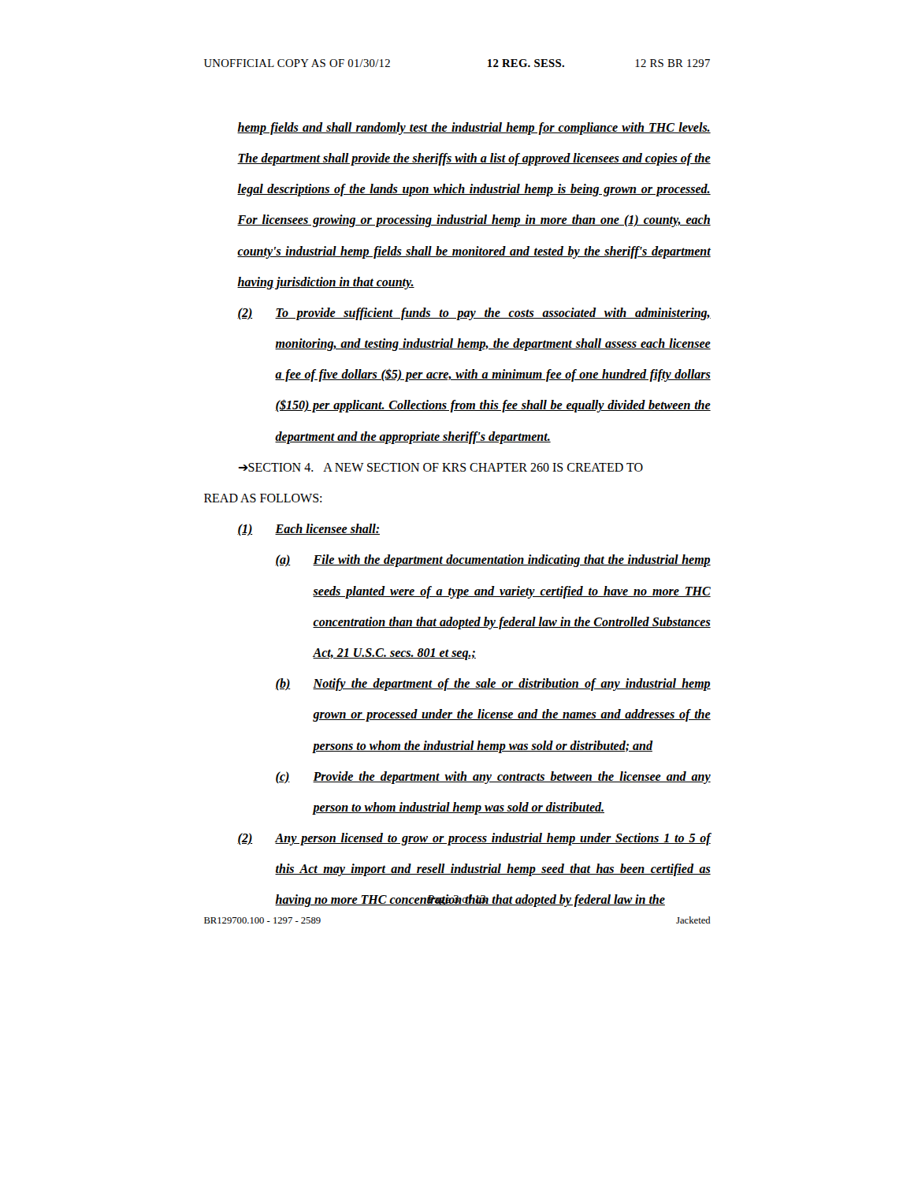UNOFFICIAL COPY AS OF 01/30/12 12 REG. SESS. 12 RS BR 1297
hemp fields and shall randomly test the industrial hemp for compliance with THC levels. The department shall provide the sheriffs with a list of approved licensees and copies of the legal descriptions of the lands upon which industrial hemp is being grown or processed. For licensees growing or processing industrial hemp in more than one (1) county, each county's industrial hemp fields shall be monitored and tested by the sheriff's department having jurisdiction in that county.
(2)
To provide sufficient funds to pay the costs associated with administering, monitoring, and testing industrial hemp, the department shall assess each licensee a fee of five dollars ($5) per acre, with a minimum fee of one hundred fifty dollars ($150) per applicant. Collections from this fee shall be equally divided between the department and the appropriate sheriff's department.
➔SECTION 4. A NEW SECTION OF KRS CHAPTER 260 IS CREATED TO
READ AS FOLLOWS:
(1)
Each licensee shall:
(a)
File with the department documentation indicating that the industrial hemp seeds planted were of a type and variety certified to have no more THC concentration than that adopted by federal law in the Controlled Substances Act, 21 U.S.C. secs. 801 et seq.;
(b)
Notify the department of the sale or distribution of any industrial hemp grown or processed under the license and the names and addresses of the persons to whom the industrial hemp was sold or distributed; and
(c)
Provide the department with any contracts between the licensee and any person to whom industrial hemp was sold or distributed.
(2)
Any person licensed to grow or process industrial hemp under Sections 1 to 5 of this Act may import and resell industrial hemp seed that has been certified as having no more THC concentration than that adopted by federal law in the
Page 3 of 13
BR129700.100 - 1297 - 2589 Jacketed